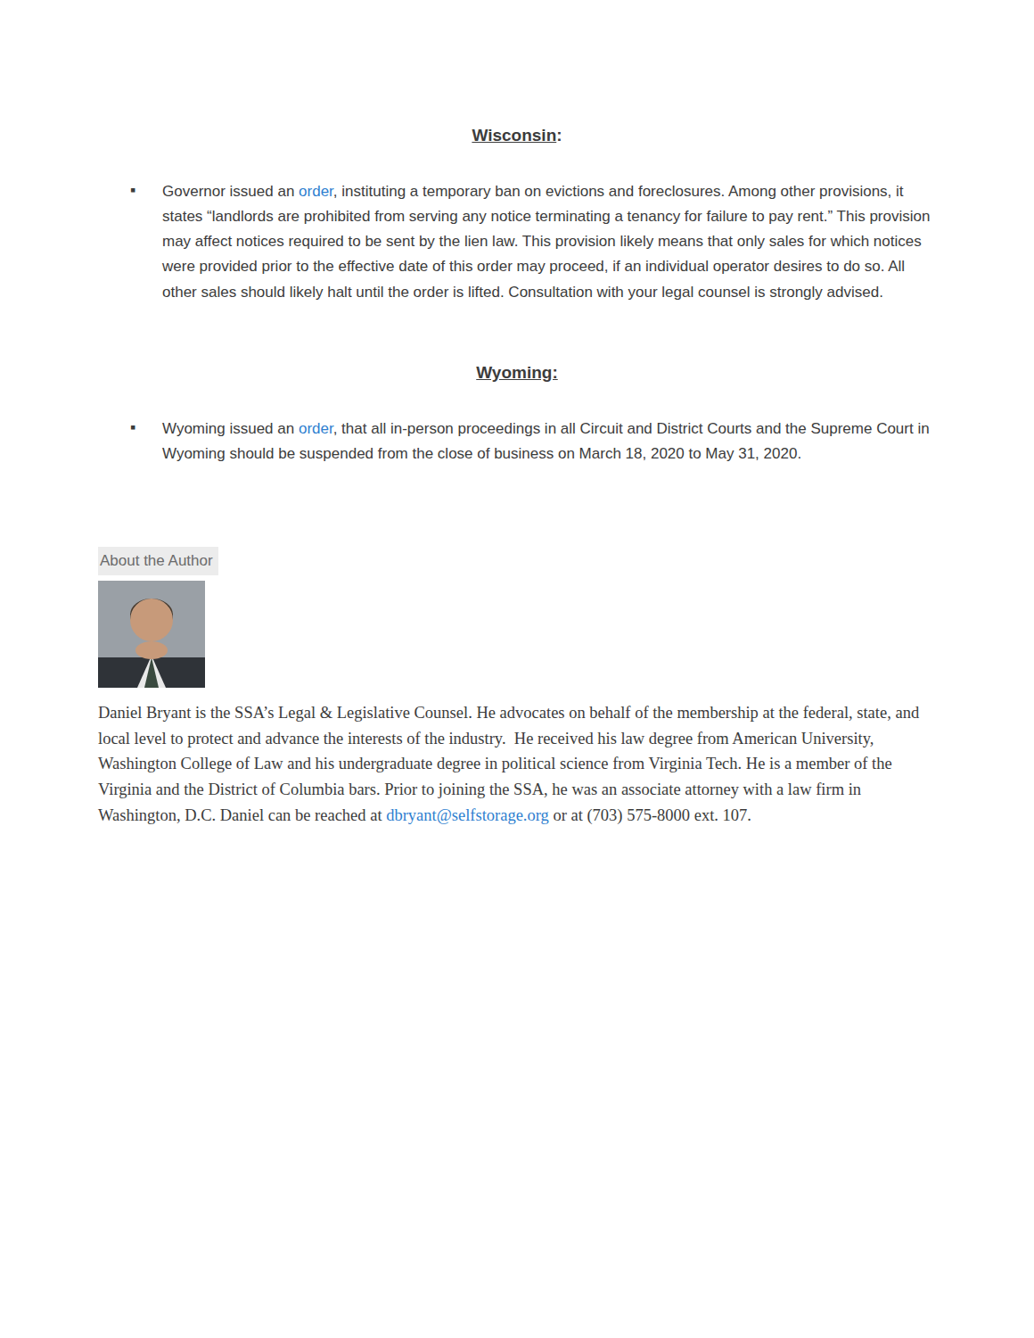Wisconsin:
Governor issued an order, instituting a temporary ban on evictions and foreclosures. Among other provisions, it states “landlords are prohibited from serving any notice terminating a tenancy for failure to pay rent.” This provision may affect notices required to be sent by the lien law. This provision likely means that only sales for which notices were provided prior to the effective date of this order may proceed, if an individual operator desires to do so. All other sales should likely halt until the order is lifted. Consultation with your legal counsel is strongly advised.
Wyoming:
Wyoming issued an order, that all in-person proceedings in all Circuit and District Courts and the Supreme Court in Wyoming should be suspended from the close of business on March 18, 2020 to May 31, 2020.
About the Author
Daniel Bryant is the SSA’s Legal & Legislative Counsel. He advocates on behalf of the membership at the federal, state, and local level to protect and advance the interests of the industry. He received his law degree from American University, Washington College of Law and his undergraduate degree in political science from Virginia Tech. He is a member of the Virginia and the District of Columbia bars. Prior to joining the SSA, he was an associate attorney with a law firm in Washington, D.C. Daniel can be reached at dbryant@selfstorage.org or at (703) 575-8000 ext. 107.